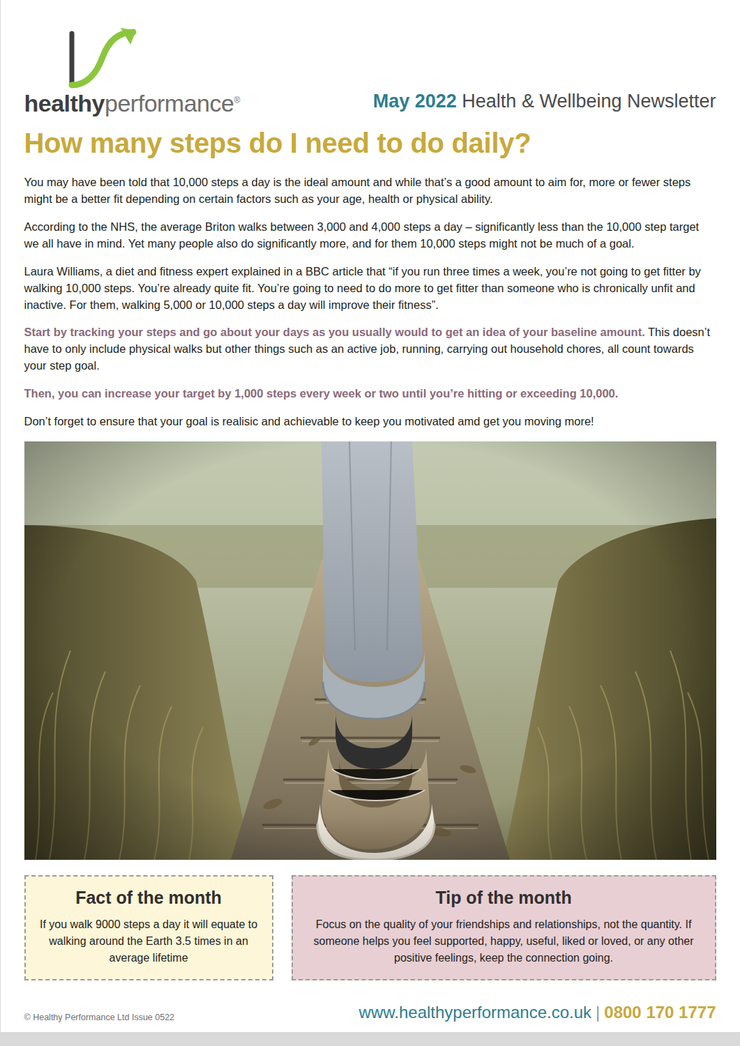healthy performance®
May 2022 Health & Wellbeing Newsletter
How many steps do I need to do daily?
You may have been told that 10,000 steps a day is the ideal amount and while that’s a good amount to aim for, more or fewer steps might be a better fit depending on certain factors such as your age, health or physical ability.
According to the NHS, the average Briton walks between 3,000 and 4,000 steps a day – significantly less than the 10,000 step target we all have in mind. Yet many people also do significantly more, and for them 10,000 steps might not be much of a goal.
Laura Williams, a diet and fitness expert explained in a BBC article that “if you run three times a week, you’re not going to get fitter by walking 10,000 steps. You’re already quite fit. You’re going to need to do more to get fitter than someone who is chronically unfit and inactive. For them, walking 5,000 or 10,000 steps a day will improve their fitness”.
Start by tracking your steps and go about your days as you usually would to get an idea of your baseline amount. This doesn’t have to only include physical walks but other things such as an active job, running, carrying out household chores, all count towards your step goal.
Then, you can increase your target by 1,000 steps every week or two until you’re hitting or exceeding 10,000.
Don’t forget to ensure that your goal is realisic and achievable to keep you motivated amd get you moving more!
Fact of the month
If you walk 9000 steps a day it will equate to walking around the Earth 3.5 times in an average lifetime
Tip of the month
Focus on the quality of your friendships and relationships, not the quantity. If someone helps you feel supported, happy, useful, liked or loved, or any other positive feelings, keep the connection going.
© Healthy Performance Ltd Issue 0522
www.healthyperformance.co.uk|0800 170 1777